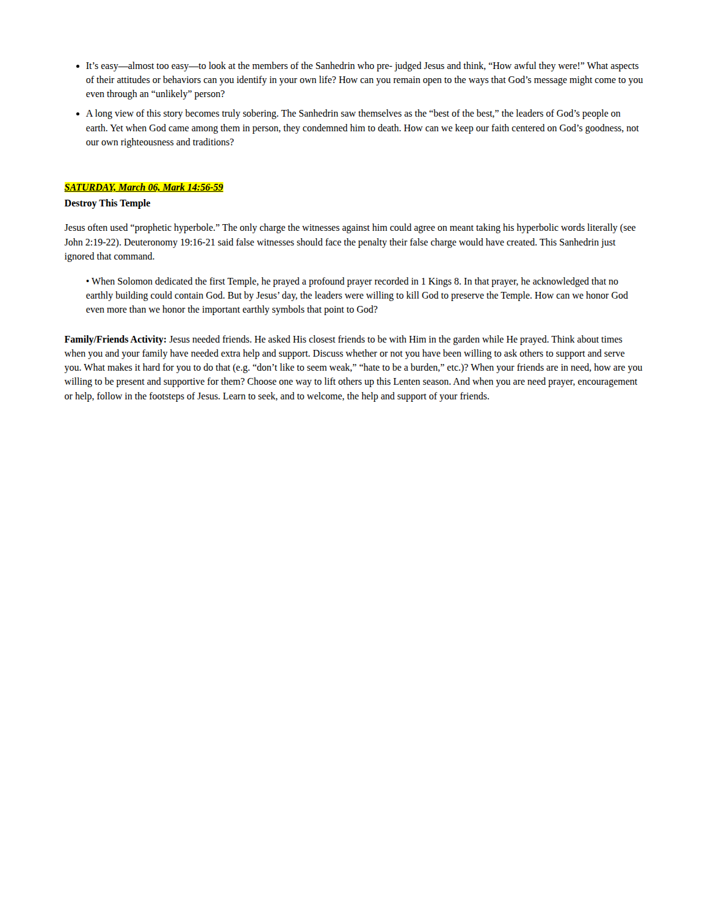It’s easy—almost too easy—to look at the members of the Sanhedrin who pre- judged Jesus and think, “How awful they were!” What aspects of their attitudes or behaviors can you identify in your own life? How can you remain open to the ways that God’s message might come to you even through an “unlikely” person?
A long view of this story becomes truly sobering. The Sanhedrin saw themselves as the “best of the best,” the leaders of God’s people on earth. Yet when God came among them in person, they condemned him to death. How can we keep our faith centered on God’s goodness, not our own righteousness and traditions?
SATURDAY, March 06, Mark 14:56-59
Destroy This Temple
Jesus often used “prophetic hyperbole.” The only charge the witnesses against him could agree on meant taking his hyperbolic words literally (see John 2:19-22). Deuteronomy 19:16-21 said false witnesses should face the penalty their false charge would have created. This Sanhedrin just ignored that command.
• When Solomon dedicated the first Temple, he prayed a profound prayer recorded in 1 Kings 8. In that prayer, he acknowledged that no earthly building could contain God. But by Jesus’ day, the leaders were willing to kill God to preserve the Temple. How can we honor God even more than we honor the important earthly symbols that point to God?
Family/Friends Activity: Jesus needed friends. He asked His closest friends to be with Him in the garden while He prayed. Think about times when you and your family have needed extra help and support. Discuss whether or not you have been willing to ask others to support and serve you. What makes it hard for you to do that (e.g. “don’t like to seem weak,” “hate to be a burden,” etc.)? When your friends are in need, how are you willing to be present and supportive for them? Choose one way to lift others up this Lenten season. And when you are need prayer, encouragement or help, follow in the footsteps of Jesus. Learn to seek, and to welcome, the help and support of your friends.